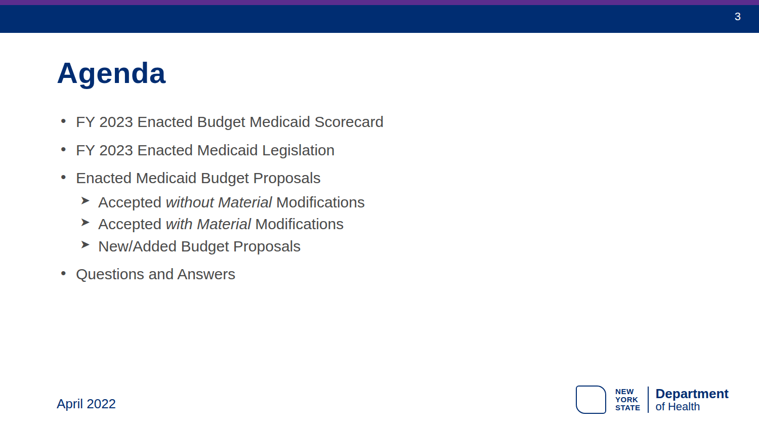3
Agenda
FY 2023 Enacted Budget Medicaid Scorecard
FY 2023 Enacted Medicaid Legislation
Enacted Medicaid Budget Proposals
Accepted without Material Modifications
Accepted with Material Modifications
New/Added Budget Proposals
Questions and Answers
April 2022
NEW
YORK
STATE
Departmentof Health